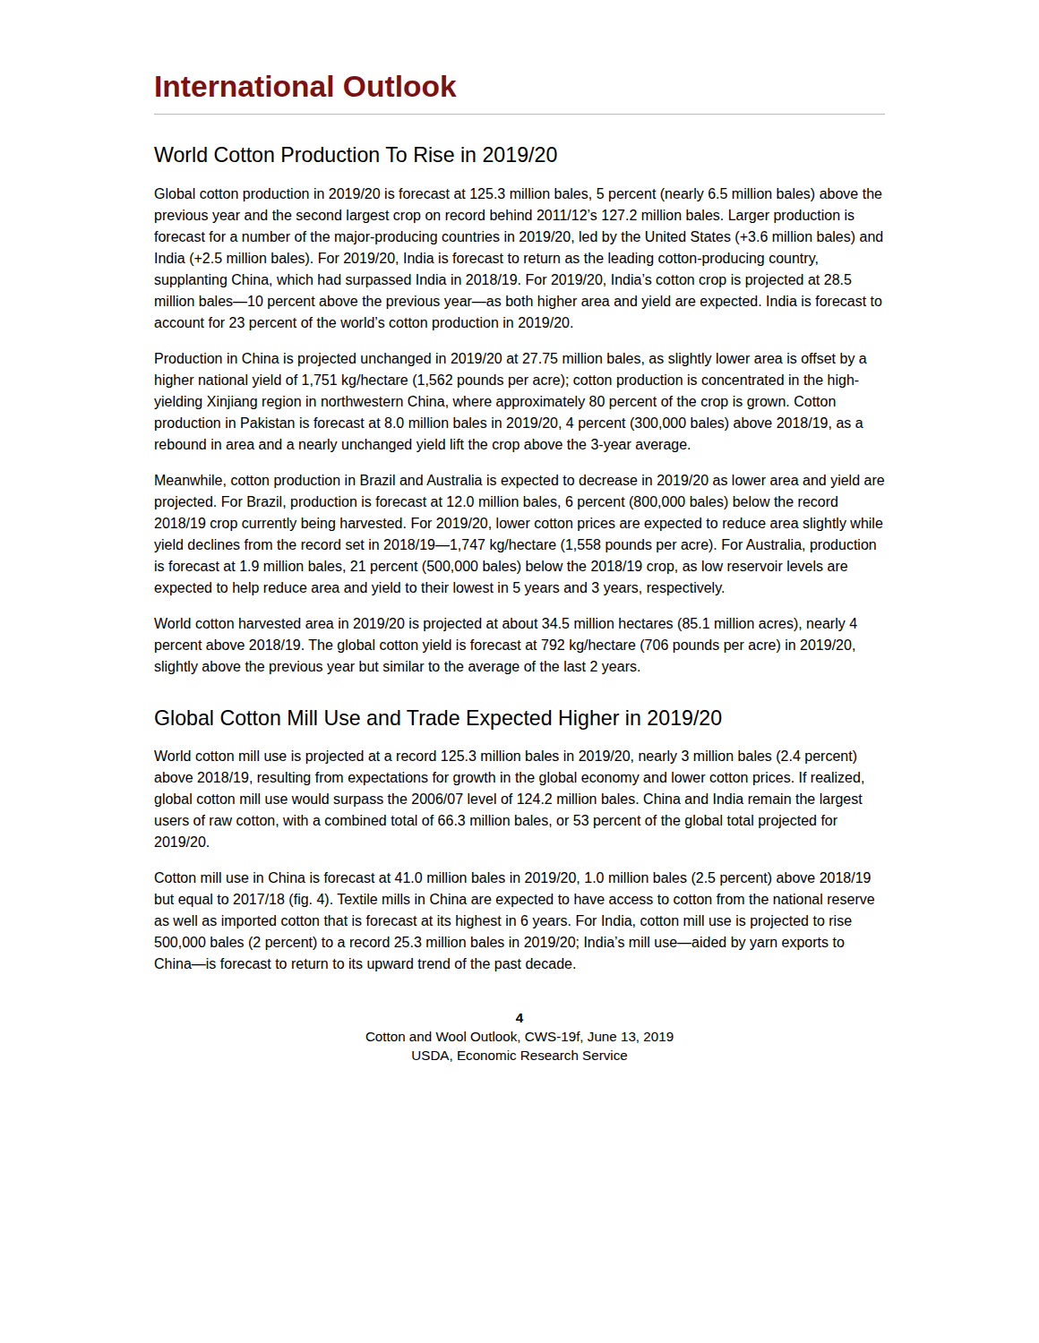International Outlook
World Cotton Production To Rise in 2019/20
Global cotton production in 2019/20 is forecast at 125.3 million bales, 5 percent (nearly 6.5 million bales) above the previous year and the second largest crop on record behind 2011/12’s 127.2 million bales. Larger production is forecast for a number of the major-producing countries in 2019/20, led by the United States (+3.6 million bales) and India (+2.5 million bales). For 2019/20, India is forecast to return as the leading cotton-producing country, supplanting China, which had surpassed India in 2018/19. For 2019/20, India’s cotton crop is projected at 28.5 million bales—10 percent above the previous year—as both higher area and yield are expected. India is forecast to account for 23 percent of the world’s cotton production in 2019/20.
Production in China is projected unchanged in 2019/20 at 27.75 million bales, as slightly lower area is offset by a higher national yield of 1,751 kg/hectare (1,562 pounds per acre); cotton production is concentrated in the high-yielding Xinjiang region in northwestern China, where approximately 80 percent of the crop is grown. Cotton production in Pakistan is forecast at 8.0 million bales in 2019/20, 4 percent (300,000 bales) above 2018/19, as a rebound in area and a nearly unchanged yield lift the crop above the 3-year average.
Meanwhile, cotton production in Brazil and Australia is expected to decrease in 2019/20 as lower area and yield are projected. For Brazil, production is forecast at 12.0 million bales, 6 percent (800,000 bales) below the record 2018/19 crop currently being harvested. For 2019/20, lower cotton prices are expected to reduce area slightly while yield declines from the record set in 2018/19—1,747 kg/hectare (1,558 pounds per acre). For Australia, production is forecast at 1.9 million bales, 21 percent (500,000 bales) below the 2018/19 crop, as low reservoir levels are expected to help reduce area and yield to their lowest in 5 years and 3 years, respectively.
World cotton harvested area in 2019/20 is projected at about 34.5 million hectares (85.1 million acres), nearly 4 percent above 2018/19. The global cotton yield is forecast at 792 kg/hectare (706 pounds per acre) in 2019/20, slightly above the previous year but similar to the average of the last 2 years.
Global Cotton Mill Use and Trade Expected Higher in 2019/20
World cotton mill use is projected at a record 125.3 million bales in 2019/20, nearly 3 million bales (2.4 percent) above 2018/19, resulting from expectations for growth in the global economy and lower cotton prices. If realized, global cotton mill use would surpass the 2006/07 level of 124.2 million bales. China and India remain the largest users of raw cotton, with a combined total of 66.3 million bales, or 53 percent of the global total projected for 2019/20.
Cotton mill use in China is forecast at 41.0 million bales in 2019/20, 1.0 million bales (2.5 percent) above 2018/19 but equal to 2017/18 (fig. 4). Textile mills in China are expected to have access to cotton from the national reserve as well as imported cotton that is forecast at its highest in 6 years. For India, cotton mill use is projected to rise 500,000 bales (2 percent) to a record 25.3 million bales in 2019/20; India’s mill use—aided by yarn exports to China—is forecast to return to its upward trend of the past decade.
4
Cotton and Wool Outlook, CWS-19f, June 13, 2019
USDA, Economic Research Service